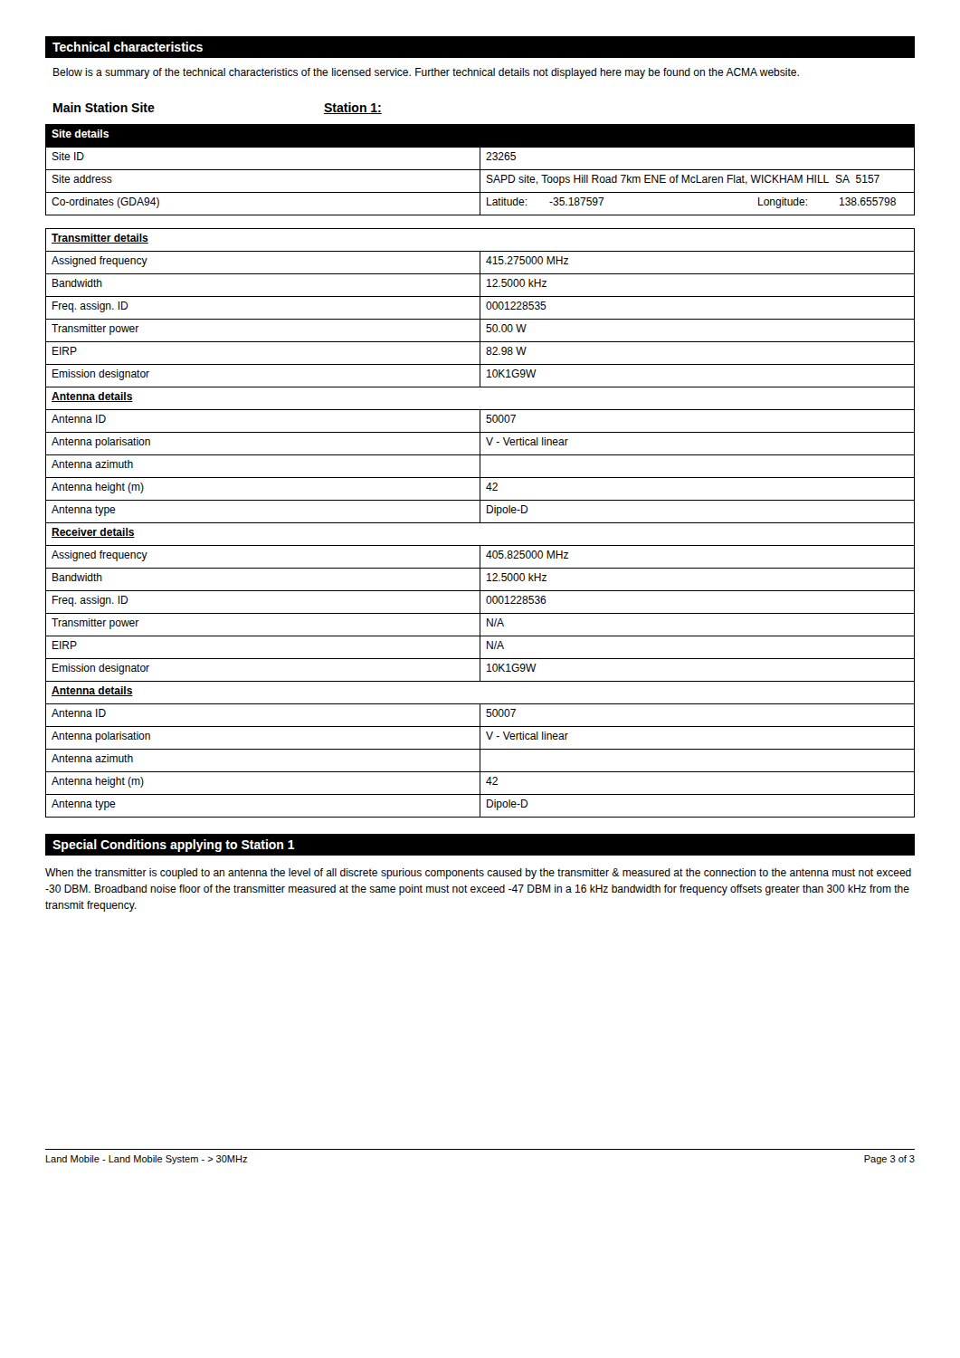Technical characteristics
Below is a summary of the technical characteristics of the licensed service. Further technical details not displayed here may be found on the ACMA website.
Main Station Site
Station 1:
| Site details |
| Site ID | 23265 |
| Site address | SAPD site, Toops Hill Road 7km ENE of McLaren Flat, WICKHAM HILL SA 5157 |
| Co-ordinates (GDA94) | Latitude: -35.187597 Longitude: 138.655798 |
| Transmitter details |
| Assigned frequency | 415.275000 MHz |
| Bandwidth | 12.5000 kHz |
| Freq. assign. ID | 0001228535 |
| Transmitter power | 50.00 W |
| EIRP | 82.98 W |
| Emission designator | 10K1G9W |
| Antenna details |
| Antenna ID | 50007 |
| Antenna polarisation | V - Vertical linear |
| Antenna azimuth | |
| Antenna height (m) | 42 |
| Antenna type | Dipole-D |
| Receiver details |
| Assigned frequency | 405.825000 MHz |
| Bandwidth | 12.5000 kHz |
| Freq. assign. ID | 0001228536 |
| Transmitter power | N/A |
| EIRP | N/A |
| Emission designator | 10K1G9W |
| Antenna details |
| Antenna ID | 50007 |
| Antenna polarisation | V - Vertical linear |
| Antenna azimuth | |
| Antenna height (m) | 42 |
| Antenna type | Dipole-D |
Special Conditions applying to Station 1
When the transmitter is coupled to an antenna the level of all discrete spurious components caused by the transmitter & measured at the connection to the antenna must not exceed -30 DBM. Broadband noise floor of the transmitter measured at the same point must not exceed -47 DBM in a 16 kHz bandwidth for frequency offsets greater than 300 kHz from the transmit frequency.
Land Mobile - Land Mobile System - > 30MHz Page 3 of 3